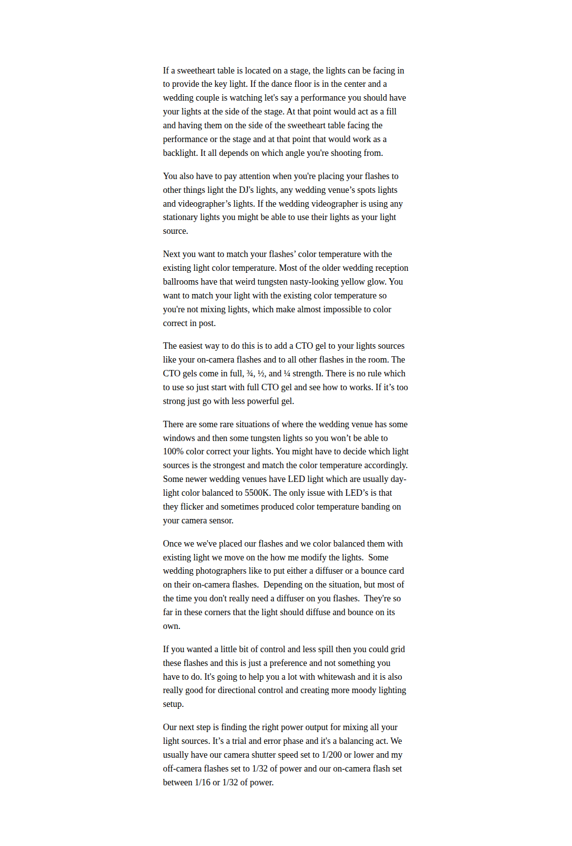If a sweetheart table is located on a stage, the lights can be facing in to provide the key light. If the dance floor is in the center and a wedding couple is watching let's say a performance you should have your lights at the side of the stage. At that point would act as a fill and having them on the side of the sweetheart table facing the performance or the stage and at that point that would work as a backlight. It all depends on which angle you're shooting from.
You also have to pay attention when you're placing your flashes to other things light the DJ's lights, any wedding venue’s spots lights and videographer’s lights. If the wedding videographer is using any stationary lights you might be able to use their lights as your light source.
Next you want to match your flashes’ color temperature with the existing light color temperature. Most of the older wedding reception ballrooms have that weird tungsten nasty-looking yellow glow. You want to match your light with the existing color temperature so you're not mixing lights, which make almost impossible to color correct in post.
The easiest way to do this is to add a CTO gel to your lights sources like your on-camera flashes and to all other flashes in the room. The CTO gels come in full, ¾, ½, and ¼ strength. There is no rule which to use so just start with full CTO gel and see how to works. If it’s too strong just go with less powerful gel.
There are some rare situations of where the wedding venue has some windows and then some tungsten lights so you won’t be able to 100% color correct your lights. You might have to decide which light sources is the strongest and match the color temperature accordingly. Some newer wedding venues have LED light which are usually day-light color balanced to 5500K. The only issue with LED’s is that they flicker and sometimes produced color temperature banding on your camera sensor.
Once we we've placed our flashes and we color balanced them with existing light we move on the how me modify the lights. Some wedding photographers like to put either a diffuser or a bounce card on their on-camera flashes. Depending on the situation, but most of the time you don't really need a diffuser on you flashes. They're so far in these corners that the light should diffuse and bounce on its own.
If you wanted a little bit of control and less spill then you could grid these flashes and this is just a preference and not something you have to do. It's going to help you a lot with whitewash and it is also really good for directional control and creating more moody lighting setup.
Our next step is finding the right power output for mixing all your light sources. It’s a trial and error phase and it's a balancing act. We usually have our camera shutter speed set to 1/200 or lower and my off-camera flashes set to 1/32 of power and our on-camera flash set between 1/16 or 1/32 of power.